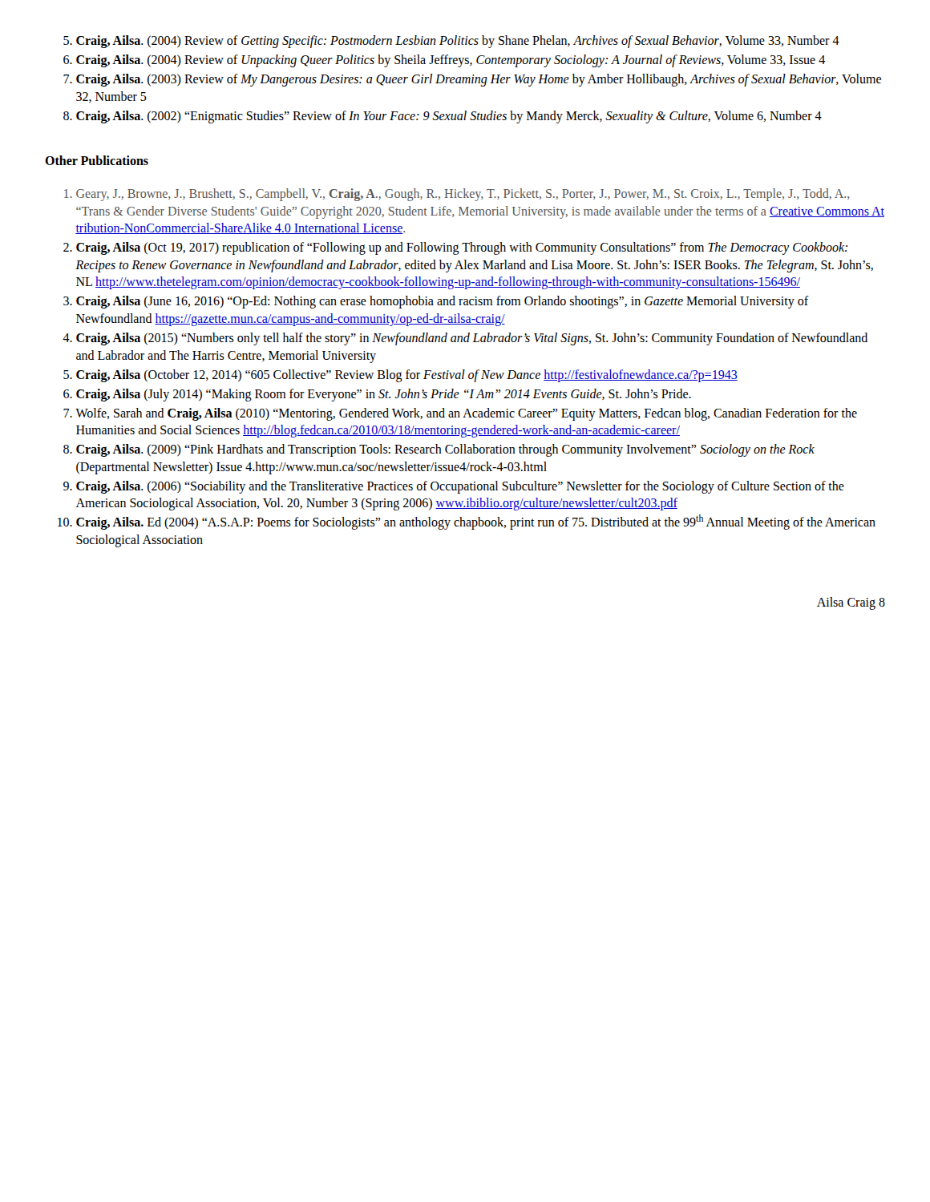Craig, Ailsa. (2004) Review of Getting Specific: Postmodern Lesbian Politics by Shane Phelan, Archives of Sexual Behavior, Volume 33, Number 4
Craig, Ailsa. (2004) Review of Unpacking Queer Politics by Sheila Jeffreys, Contemporary Sociology: A Journal of Reviews, Volume 33, Issue 4
Craig, Ailsa. (2003) Review of My Dangerous Desires: a Queer Girl Dreaming Her Way Home by Amber Hollibaugh, Archives of Sexual Behavior, Volume 32, Number 5
Craig, Ailsa. (2002) “Enigmatic Studies” Review of In Your Face: 9 Sexual Studies by Mandy Merck, Sexuality & Culture, Volume 6, Number 4
Other Publications
Geary, J., Browne, J., Brushett, S., Campbell, V., Craig, A., Gough, R., Hickey, T., Pickett, S., Porter, J., Power, M., St. Croix, L., Temple, J., Todd, A., “Trans & Gender Diverse Students' Guide” Copyright 2020, Student Life, Memorial University, is made available under the terms of a Creative Commons Attribution-NonCommercial-ShareAlike 4.0 International License.
Craig, Ailsa (Oct 19, 2017) republication of “Following up and Following Through with Community Consultations” from The Democracy Cookbook: Recipes to Renew Governance in Newfoundland and Labrador, edited by Alex Marland and Lisa Moore. St. John’s: ISER Books. The Telegram, St. John’s, NL http://www.thetelegram.com/opinion/democracy-cookbook-following-up-and-following-through-with-community-consultations-156496/
Craig, Ailsa (June 16, 2016) “Op-Ed: Nothing can erase homophobia and racism from Orlando shootings”, in Gazette Memorial University of Newfoundland https://gazette.mun.ca/campus-and-community/op-ed-dr-ailsa-craig/
Craig, Ailsa (2015) “Numbers only tell half the story” in Newfoundland and Labrador’s Vital Signs, St. John’s: Community Foundation of Newfoundland and Labrador and The Harris Centre, Memorial University
Craig, Ailsa (October 12, 2014) “605 Collective” Review Blog for Festival of New Dance http://festivalofnewdance.ca/?p=1943
Craig, Ailsa (July 2014) “Making Room for Everyone” in St. John’s Pride “I Am” 2014 Events Guide, St. John’s Pride.
Wolfe, Sarah and Craig, Ailsa (2010) “Mentoring, Gendered Work, and an Academic Career” Equity Matters, Fedcan blog, Canadian Federation for the Humanities and Social Sciences http://blog.fedcan.ca/2010/03/18/mentoring-gendered-work-and-an-academic-career/
Craig, Ailsa. (2009) “Pink Hardhats and Transcription Tools: Research Collaboration through Community Involvement” Sociology on the Rock (Departmental Newsletter) Issue 4.http://www.mun.ca/soc/newsletter/issue4/rock-4-03.html
Craig, Ailsa. (2006) “Sociability and the Transliterative Practices of Occupational Subculture” Newsletter for the Sociology of Culture Section of the American Sociological Association, Vol. 20, Number 3 (Spring 2006) www.ibiblio.org/culture/newsletter/cult203.pdf
Craig, Ailsa. Ed (2004) “A.S.A.P: Poems for Sociologists” an anthology chapbook, print run of 75. Distributed at the 99th Annual Meeting of the American Sociological Association
Ailsa Craig 8